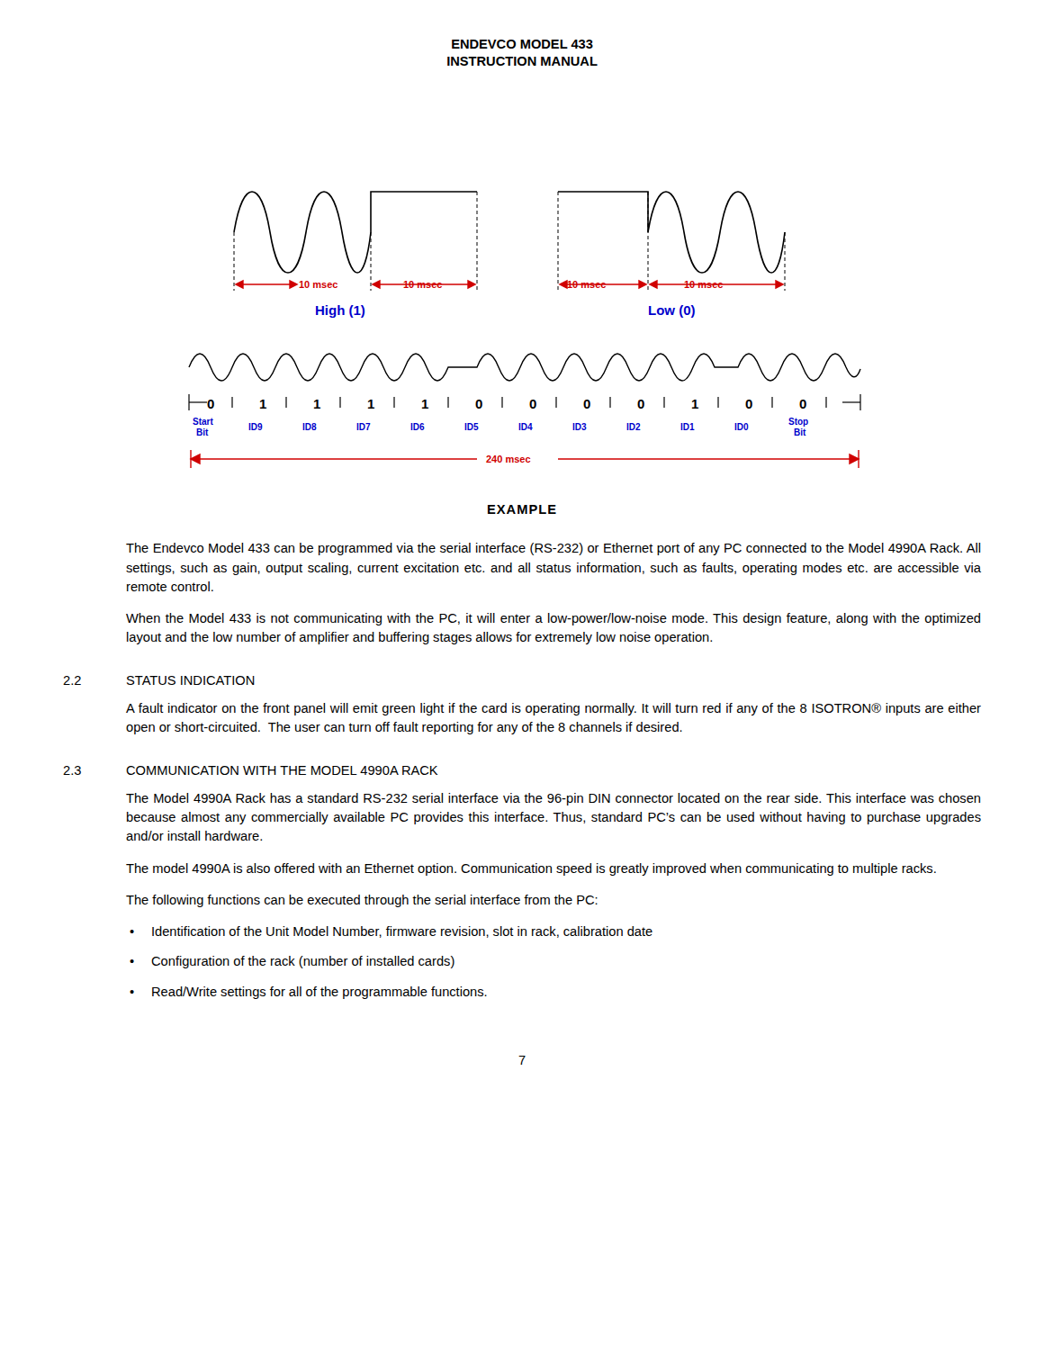ENDEVCO MODEL 433
INSTRUCTION MANUAL
10 msec 10 msec High (1) 10 msec 10 msec Low (0) 0 1 1 1 1 0 0 0 0 1 0 0 Start Bit ID9 ID8 ID7 ID6 ID5 ID4 ID3 ID2 ID1 ID0 Stop Bit 240 msec
EXAMPLE
The Endevco Model 433 can be programmed via the serial interface (RS-232) or Ethernet port of any PC connected to the Model 4990A Rack. All settings, such as gain, output scaling, current excitation etc. and all status information, such as faults, operating modes etc. are accessible via remote control.
When the Model 433 is not communicating with the PC, it will enter a low-power/low-noise mode. This design feature, along with the optimized layout and the low number of amplifier and buffering stages allows for extremely low noise operation.
2.2
STATUS INDICATION
A fault indicator on the front panel will emit green light if the card is operating normally. It will turn red if any of the 8 ISOTRON® inputs are either open or short-circuited. The user can turn off fault reporting for any of the 8 channels if desired.
2.3
COMMUNICATION WITH THE MODEL 4990A RACK
The Model 4990A Rack has a standard RS-232 serial interface via the 96-pin DIN connector located on the rear side. This interface was chosen because almost any commercially available PC provides this interface. Thus, standard PC’s can be used without having to purchase upgrades and/or install hardware.
The model 4990A is also offered with an Ethernet option. Communication speed is greatly improved when communicating to multiple racks.
The following functions can be executed through the serial interface from the PC:
Identification of the Unit Model Number, firmware revision, slot in rack, calibration date
Configuration of the rack (number of installed cards)
Read/Write settings for all of the programmable functions.
7